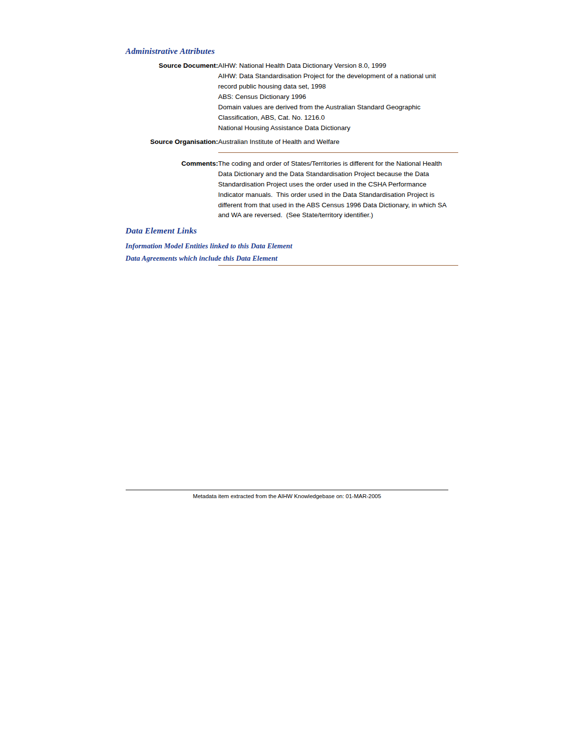Administrative Attributes
| Source Document: | AIHW: National Health Data Dictionary Version 8.0, 1999 AIHW: Data Standardisation Project for the development of a national unit record public housing data set, 1998 ABS: Census Dictionary 1996 Domain values are derived from the Australian Standard Geographic Classification, ABS, Cat. No. 1216.0 National Housing Assistance Data Dictionary |
| Source Organisation: | Australian Institute of Health and Welfare |
| Comments: | The coding and order of States/Territories is different for the National Health Data Dictionary and the Data Standardisation Project because the Data Standardisation Project uses the order used in the CSHA Performance Indicator manuals. This order used in the Data Standardisation Project is different from that used in the ABS Census 1996 Data Dictionary, in which SA and WA are reversed. (See State/territory identifier.) |
Data Element Links
Information Model Entities linked to this Data Element
Data Agreements which include this Data Element
Metadata item extracted from the AIHW Knowledgebase on: 01-MAR-2005